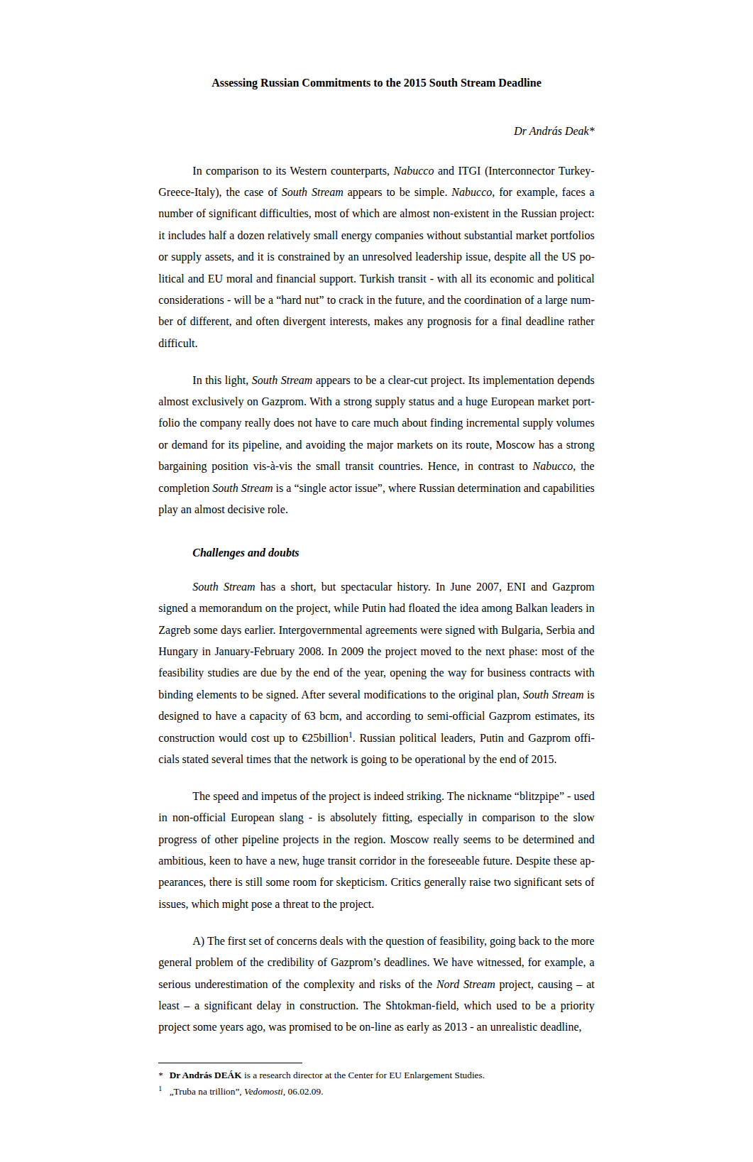Assessing Russian Commitments to the 2015 South Stream Deadline
Dr András Deak*
In comparison to its Western counterparts, Nabucco and ITGI (Interconnector Turkey-Greece-Italy), the case of South Stream appears to be simple. Nabucco, for example, faces a number of significant difficulties, most of which are almost non-existent in the Russian project: it includes half a dozen relatively small energy companies without substantial market portfolios or supply assets, and it is constrained by an unresolved leadership issue, despite all the US political and EU moral and financial support. Turkish transit - with all its economic and political considerations - will be a “hard nut” to crack in the future, and the coordination of a large number of different, and often divergent interests, makes any prognosis for a final deadline rather difficult.
In this light, South Stream appears to be a clear-cut project. Its implementation depends almost exclusively on Gazprom. With a strong supply status and a huge European market portfolio the company really does not have to care much about finding incremental supply volumes or demand for its pipeline, and avoiding the major markets on its route, Moscow has a strong bargaining position vis-à-vis the small transit countries. Hence, in contrast to Nabucco, the completion South Stream is a “single actor issue”, where Russian determination and capabilities play an almost decisive role.
Challenges and doubts
South Stream has a short, but spectacular history. In June 2007, ENI and Gazprom signed a memorandum on the project, while Putin had floated the idea among Balkan leaders in Zagreb some days earlier. Intergovernmental agreements were signed with Bulgaria, Serbia and Hungary in January-February 2008. In 2009 the project moved to the next phase: most of the feasibility studies are due by the end of the year, opening the way for business contracts with binding elements to be signed. After several modifications to the original plan, South Stream is designed to have a capacity of 63 bcm, and according to semi-official Gazprom estimates, its construction would cost up to €25billion1. Russian political leaders, Putin and Gazprom officials stated several times that the network is going to be operational by the end of 2015.
The speed and impetus of the project is indeed striking. The nickname “blitzpipe” - used in non-official European slang - is absolutely fitting, especially in comparison to the slow progress of other pipeline projects in the region. Moscow really seems to be determined and ambitious, keen to have a new, huge transit corridor in the foreseeable future. Despite these appearances, there is still some room for skepticism. Critics generally raise two significant sets of issues, which might pose a threat to the project.
A) The first set of concerns deals with the question of feasibility, going back to the more general problem of the credibility of Gazprom’s deadlines. We have witnessed, for example, a serious underestimation of the complexity and risks of the Nord Stream project, causing – at least – a significant delay in construction. The Shtokman-field, which used to be a priority project some years ago, was promised to be on-line as early as 2013 - an unrealistic deadline,
* Dr András DEÁK is a research director at the Center for EU Enlargement Studies.
1 „Truba na trillion”, Vedomosti, 06.02.09.